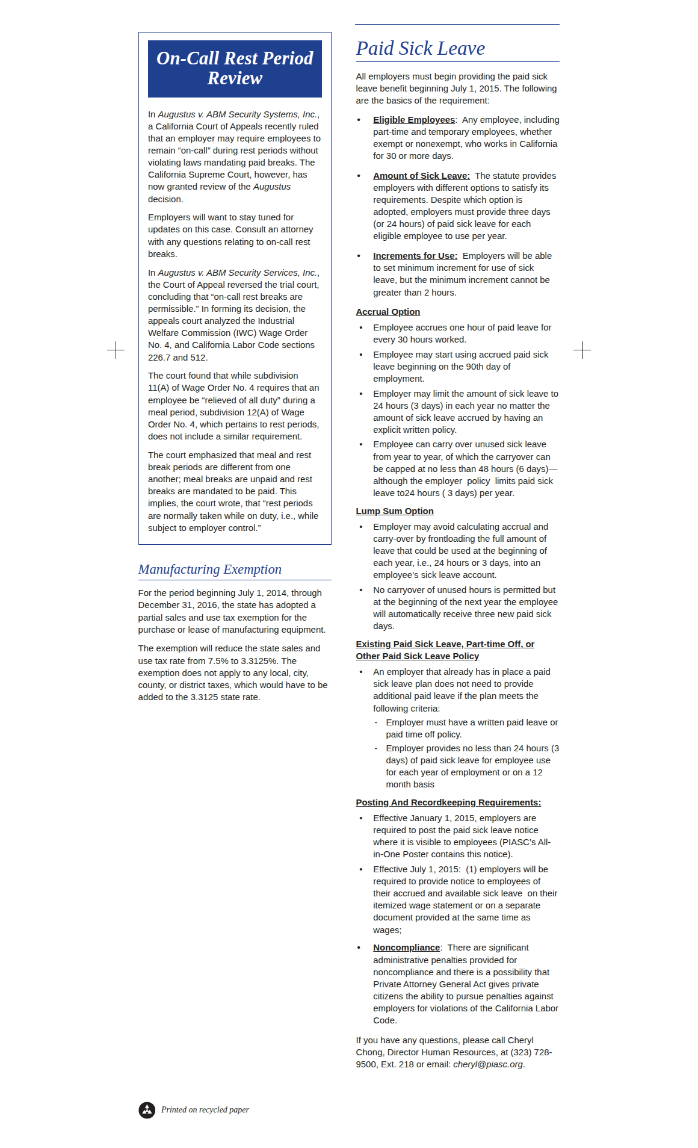On-Call Rest Period Review
In Augustus v. ABM Security Systems, Inc., a California Court of Appeals recently ruled that an employer may require employees to remain “on-call” during rest periods without violating laws mandating paid breaks. The California Supreme Court, however, has now granted review of the Augustus decision.
Employers will want to stay tuned for updates on this case. Consult an attorney with any questions relating to on-call rest breaks.
In Augustus v. ABM Security Services, Inc., the Court of Appeal reversed the trial court, concluding that “on-call rest breaks are permissible.” In forming its decision, the appeals court analyzed the Industrial Welfare Commission (IWC) Wage Order No. 4, and California Labor Code sections 226.7 and 512.
The court found that while subdivision 11(A) of Wage Order No. 4 requires that an employee be “relieved of all duty” during a meal period, subdivision 12(A) of Wage Order No. 4, which pertains to rest periods, does not include a similar requirement.
The court emphasized that meal and rest break periods are different from one another; meal breaks are unpaid and rest breaks are mandated to be paid. This implies, the court wrote, that “rest periods are normally taken while on duty, i.e., while subject to employer control.”
Manufacturing Exemption
For the period beginning July 1, 2014, through December 31, 2016, the state has adopted a partial sales and use tax exemption for the purchase or lease of manufacturing equipment.
The exemption will reduce the state sales and use tax rate from 7.5% to 3.3125%. The exemption does not apply to any local, city, county, or district taxes, which would have to be added to the 3.3125 state rate.
Paid Sick Leave
All employers must begin providing the paid sick leave benefit beginning July 1, 2015. The following are the basics of the requirement:
Eligible Employees: Any employee, including part-time and temporary employees, whether exempt or nonexempt, who works in California for 30 or more days.
Amount of Sick Leave: The statute provides employers with different options to satisfy its requirements. Despite which option is adopted, employers must provide three days (or 24 hours) of paid sick leave for each eligible employee to use per year.
Increments for Use: Employers will be able to set minimum increment for use of sick leave, but the minimum increment cannot be greater than 2 hours.
Accrual Option
Employee accrues one hour of paid leave for every 30 hours worked.
Employee may start using accrued paid sick leave beginning on the 90th day of employment.
Employer may limit the amount of sick leave to 24 hours (3 days) in each year no matter the amount of sick leave accrued by having an explicit written policy.
Employee can carry over unused sick leave from year to year, of which the carryover can be capped at no less than 48 hours (6 days)—although the employer policy limits paid sick leave to24 hours ( 3 days) per year.
Lump Sum Option
Employer may avoid calculating accrual and carry-over by frontloading the full amount of leave that could be used at the beginning of each year, i.e., 24 hours or 3 days, into an employee’s sick leave account.
No carryover of unused hours is permitted but at the beginning of the next year the employee will automatically receive three new paid sick days.
Existing Paid Sick Leave, Part-time Off, or Other Paid Sick Leave Policy
An employer that already has in place a paid sick leave plan does not need to provide additional paid leave if the plan meets the following criteria:
Employer must have a written paid leave or paid time off policy.
Employer provides no less than 24 hours (3 days) of paid sick leave for employee use for each year of employment or on a 12 month basis
Posting And Recordkeeping Requirements:
Effective January 1, 2015, employers are required to post the paid sick leave notice where it is visible to employees (PIASC’s All-in-One Poster contains this notice).
Effective July 1, 2015: (1) employers will be required to provide notice to employees of their accrued and available sick leave on their itemized wage statement or on a separate document provided at the same time as wages;
Noncompliance: There are significant administrative penalties provided for noncompliance and there is a possibility that Private Attorney General Act gives private citizens the ability to pursue penalties against employers for violations of the California Labor Code.
If you have any questions, please call Cheryl Chong, Director Human Resources, at (323) 728-9500, Ext. 218 or email: cheryl@piasc.org.
Printed on recycled paper